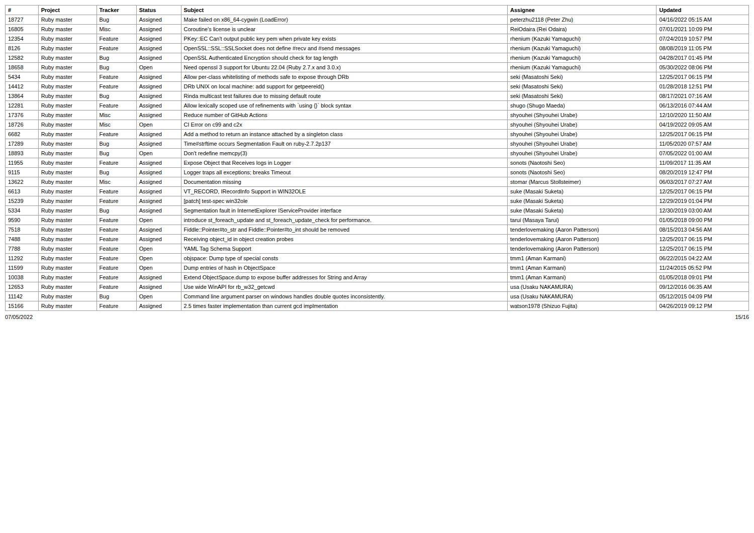| # | Project | Tracker | Status | Subject | Assignee | Updated |
| --- | --- | --- | --- | --- | --- | --- |
| 18727 | Ruby master | Bug | Assigned | Make failed on x86_64-cygwin (LoadError) | peterzhu2118 (Peter Zhu) | 04/16/2022 05:15 AM |
| 16805 | Ruby master | Misc | Assigned | Coroutine's license is unclear | ReiOdaira (Rei Odaira) | 07/01/2021 10:09 PM |
| 12354 | Ruby master | Feature | Assigned | PKey::EC Can't output public key pem when private key exists | rhenium (Kazuki Yamaguchi) | 07/24/2019 10:57 PM |
| 8126 | Ruby master | Feature | Assigned | OpenSSL::SSL::SSLSocket does not define #recv and #send messages | rhenium (Kazuki Yamaguchi) | 08/08/2019 11:05 PM |
| 12582 | Ruby master | Bug | Assigned | OpenSSL Authenticated Encryption should check for tag length | rhenium (Kazuki Yamaguchi) | 04/28/2017 01:45 PM |
| 18658 | Ruby master | Bug | Open | Need openssl 3 support for Ubuntu 22.04 (Ruby 2.7.x and 3.0.x) | rhenium (Kazuki Yamaguchi) | 05/30/2022 08:06 PM |
| 5434 | Ruby master | Feature | Assigned | Allow per-class whitelisting of methods safe to expose through DRb | seki (Masatoshi Seki) | 12/25/2017 06:15 PM |
| 14412 | Ruby master | Feature | Assigned | DRb UNIX on local machine: add support for getpeereid() | seki (Masatoshi Seki) | 01/28/2018 12:51 PM |
| 13864 | Ruby master | Bug | Assigned | Rinda multicast test failures due to missing default route | seki (Masatoshi Seki) | 08/17/2021 07:16 AM |
| 12281 | Ruby master | Feature | Assigned | Allow lexically scoped use of refinements with `using {}` block syntax | shugo (Shugo Maeda) | 06/13/2016 07:44 AM |
| 17376 | Ruby master | Misc | Assigned | Reduce number of GitHub Actions | shyouhei (Shyouhei Urabe) | 12/10/2020 11:50 AM |
| 18726 | Ruby master | Misc | Open | CI Error on c99 and c2x | shyouhei (Shyouhei Urabe) | 04/19/2022 09:05 AM |
| 6682 | Ruby master | Feature | Assigned | Add a method to return an instance attached by a singleton class | shyouhei (Shyouhei Urabe) | 12/25/2017 06:15 PM |
| 17289 | Ruby master | Bug | Assigned | Time#strftime occurs Segmentation Fault on ruby-2.7.2p137 | shyouhei (Shyouhei Urabe) | 11/05/2020 07:57 AM |
| 18893 | Ruby master | Bug | Open | Don't redefine memcpy(3) | shyouhei (Shyouhei Urabe) | 07/05/2022 01:00 AM |
| 11955 | Ruby master | Feature | Assigned | Expose Object that Receives logs in Logger | sonots (Naotoshi Seo) | 11/09/2017 11:35 AM |
| 9115 | Ruby master | Bug | Assigned | Logger traps all exceptions; breaks Timeout | sonots (Naotoshi Seo) | 08/20/2019 12:47 PM |
| 13622 | Ruby master | Misc | Assigned | Documentation missing | stomar (Marcus Stollsteimer) | 06/03/2017 07:27 AM |
| 6613 | Ruby master | Feature | Assigned | VT_RECORD, IRecordInfo Support in WIN32OLE | suke (Masaki Suketa) | 12/25/2017 06:15 PM |
| 15239 | Ruby master | Feature | Assigned | [patch] test-spec win32ole | suke (Masaki Suketa) | 12/29/2019 01:04 PM |
| 5334 | Ruby master | Bug | Assigned | Segmentation fault in InternetExplorer IServiceProvider interface | suke (Masaki Suketa) | 12/30/2019 03:00 AM |
| 9590 | Ruby master | Feature | Open | introduce st_foreach_update and st_foreach_update_check for performance. | tarui (Masaya Tarui) | 01/05/2018 09:00 PM |
| 7518 | Ruby master | Feature | Assigned | Fiddle::Pointer#to_str and Fiddle::Pointer#to_int should be removed | tenderlovemaking (Aaron Patterson) | 08/15/2013 04:56 AM |
| 7488 | Ruby master | Feature | Assigned | Receiving object_id in object creation probes | tenderlovemaking (Aaron Patterson) | 12/25/2017 06:15 PM |
| 7788 | Ruby master | Feature | Open | YAML Tag Schema Support | tenderlovemaking (Aaron Patterson) | 12/25/2017 06:15 PM |
| 11292 | Ruby master | Feature | Open | objspace: Dump type of special consts | tmm1 (Aman Karmani) | 06/22/2015 04:22 AM |
| 11599 | Ruby master | Feature | Open | Dump entries of hash in ObjectSpace | tmm1 (Aman Karmani) | 11/24/2015 05:52 PM |
| 10038 | Ruby master | Feature | Assigned | Extend ObjectSpace.dump to expose buffer addresses for String and Array | tmm1 (Aman Karmani) | 01/05/2018 09:01 PM |
| 12653 | Ruby master | Feature | Assigned | Use wide WinAPI for rb_w32_getcwd | usa (Usaku NAKAMURA) | 09/12/2016 06:35 AM |
| 11142 | Ruby master | Bug | Open | Command line argument parser on windows handles double quotes inconsistently. | usa (Usaku NAKAMURA) | 05/12/2015 04:09 PM |
| 15166 | Ruby master | Feature | Assigned | 2.5 times faster implementation than current gcd implmentation | watson1978 (Shizuo Fujita) | 04/26/2019 09:12 PM |
07/05/2022 15/16